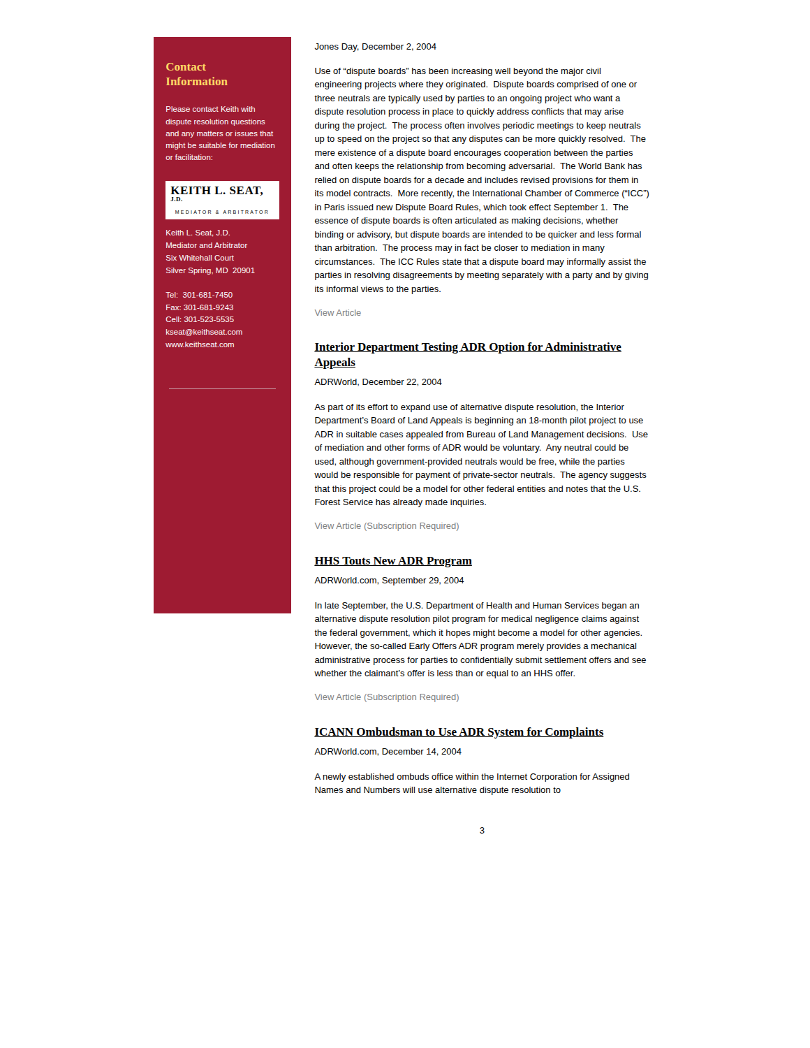Contact
Information
Please contact Keith with dispute resolution questions and any matters or issues that might be suitable for mediation or facilitation:
KEITH L. SEAT, J.D.
MEDIATOR & ARBITRATOR
Keith L. Seat, J.D. Mediator and Arbitrator Six Whitehall Court Silver Spring, MD 20901
Tel: 301-681-7450 Fax: 301-681-9243 Cell: 301-523-5535 kseat@keithseat.com www.keithseat.com
Jones Day, December 2, 2004
Use of “dispute boards” has been increasing well beyond the major civil engineering projects where they originated. Dispute boards comprised of one or three neutrals are typically used by parties to an ongoing project who want a dispute resolution process in place to quickly address conflicts that may arise during the project. The process often involves periodic meetings to keep neutrals up to speed on the project so that any disputes can be more quickly resolved. The mere existence of a dispute board encourages cooperation between the parties and often keeps the relationship from becoming adversarial. The World Bank has relied on dispute boards for a decade and includes revised provisions for them in its model contracts. More recently, the International Chamber of Commerce (“ICC”) in Paris issued new Dispute Board Rules, which took effect September 1. The essence of dispute boards is often articulated as making decisions, whether binding or advisory, but dispute boards are intended to be quicker and less formal than arbitration. The process may in fact be closer to mediation in many circumstances. The ICC Rules state that a dispute board may informally assist the parties in resolving disagreements by meeting separately with a party and by giving its informal views to the parties.
View Article
Interior Department Testing ADR Option for Administrative Appeals
ADRWorld, December 22, 2004
As part of its effort to expand use of alternative dispute resolution, the Interior Department’s Board of Land Appeals is beginning an 18-month pilot project to use ADR in suitable cases appealed from Bureau of Land Management decisions. Use of mediation and other forms of ADR would be voluntary. Any neutral could be used, although government-provided neutrals would be free, while the parties would be responsible for payment of private-sector neutrals. The agency suggests that this project could be a model for other federal entities and notes that the U.S. Forest Service has already made inquiries.
View Article (Subscription Required)
HHS Touts New ADR Program
ADRWorld.com, September 29, 2004
In late September, the U.S. Department of Health and Human Services began an alternative dispute resolution pilot program for medical negligence claims against the federal government, which it hopes might become a model for other agencies. However, the so-called Early Offers ADR program merely provides a mechanical administrative process for parties to confidentially submit settlement offers and see whether the claimant’s offer is less than or equal to an HHS offer.
View Article (Subscription Required)
ICANN Ombudsman to Use ADR System for Complaints
ADRWorld.com, December 14, 2004
A newly established ombuds office within the Internet Corporation for Assigned Names and Numbers will use alternative dispute resolution to
3